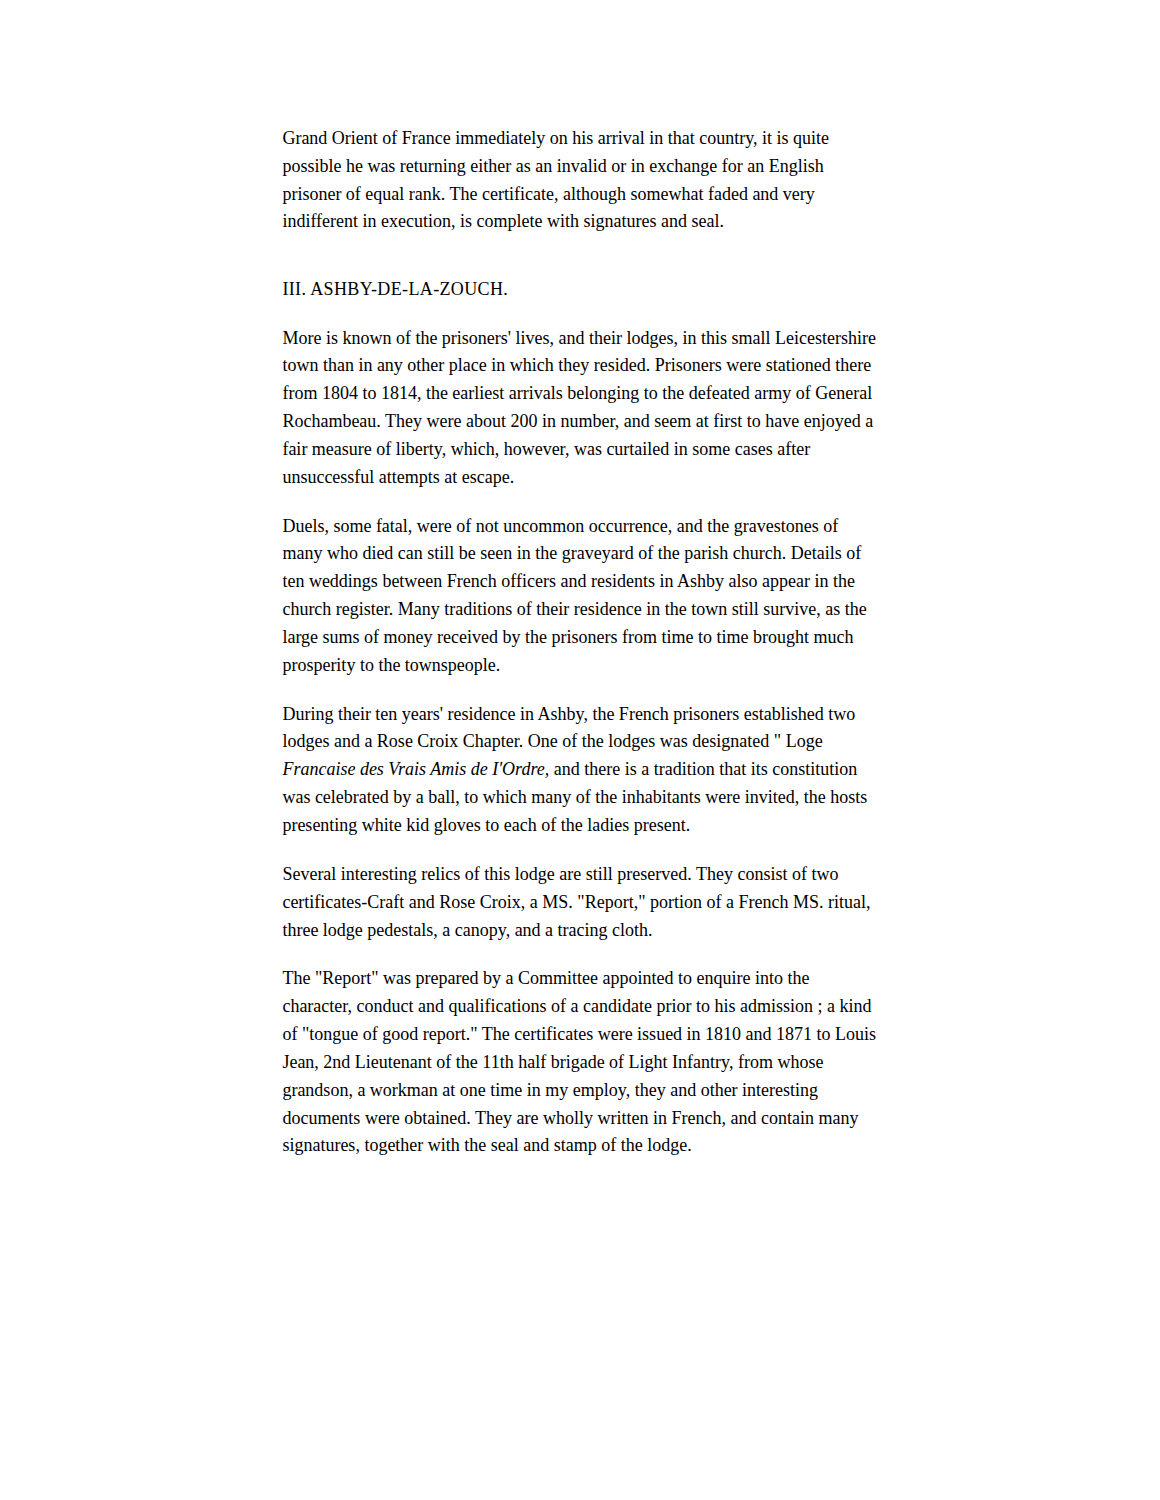Grand Orient of France immediately on his arrival in that country, it is quite possible he was returning either as an invalid or in exchange for an English prisoner of equal rank. The certificate, although somewhat faded and very indifferent in execution, is complete with signatures and seal.
III. ASHBY-DE-LA-ZOUCH.
More is known of the prisoners' lives, and their lodges, in this small Leicestershire town than in any other place in which they resided. Prisoners were stationed there from 1804 to 1814, the earliest arrivals belonging to the defeated army of General Rochambeau. They were about 200 in number, and seem at first to have enjoyed a fair measure of liberty, which, however, was curtailed in some cases after unsuccessful attempts at escape.
Duels, some fatal, were of not uncommon occurrence, and the gravestones of many who died can still be seen in the graveyard of the parish church. Details of ten weddings between French officers and residents in Ashby also appear in the church register. Many traditions of their residence in the town still survive, as the large sums of money received by the prisoners from time to time brought much prosperity to the townspeople.
During their ten years' residence in Ashby, the French prisoners established two lodges and a Rose Croix Chapter. One of the lodges was designated " Loge Francaise des Vrais Amis de I'Ordre, and there is a tradition that its constitution was celebrated by a ball, to which many of the inhabitants were invited, the hosts presenting white kid gloves to each of the ladies present.
Several interesting relics of this lodge are still preserved. They consist of two certificates-Craft and Rose Croix, a MS. "Report," portion of a French MS. ritual, three lodge pedestals, a canopy, and a tracing cloth.
The "Report" was prepared by a Committee appointed to enquire into the character, conduct and qualifications of a candidate prior to his admission ; a kind of "tongue of good report." The certificates were issued in 1810 and 1871 to Louis Jean, 2nd Lieutenant of the 11th half brigade of Light Infantry, from whose grandson, a workman at one time in my employ, they and other interesting documents were obtained. They are wholly written in French, and contain many signatures, together with the seal and stamp of the lodge.